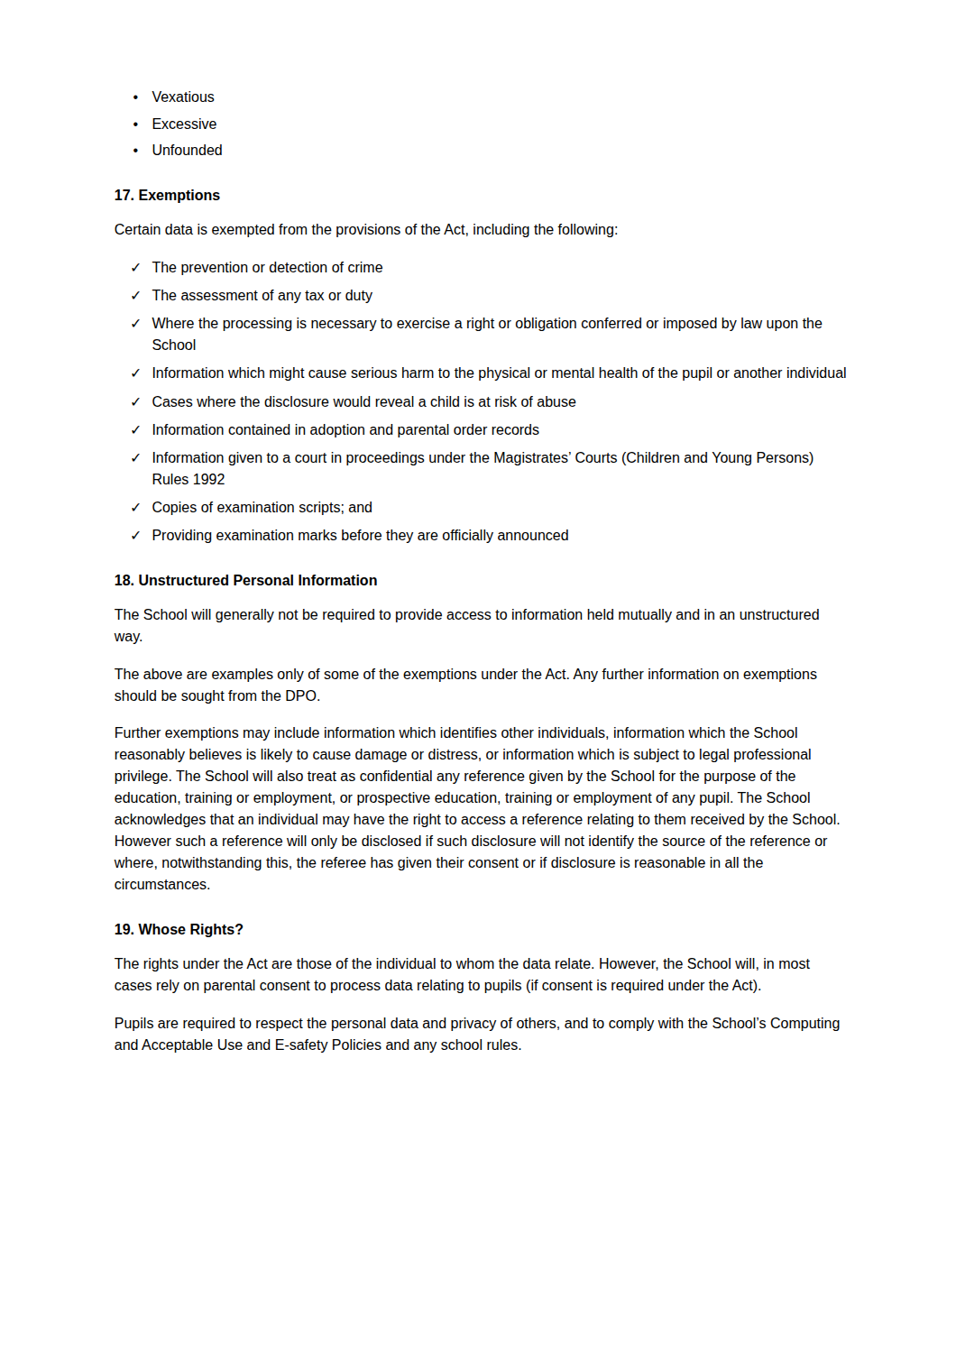Vexatious
Excessive
Unfounded
17. Exemptions
Certain data is exempted from the provisions of the Act, including the following:
The prevention or detection of crime
The assessment of any tax or duty
Where the processing is necessary to exercise a right or obligation conferred or imposed by law upon the School
Information which might cause serious harm to the physical or mental health of the pupil or another individual
Cases where the disclosure would reveal a child is at risk of abuse
Information contained in adoption and parental order records
Information given to a court in proceedings under the Magistrates’ Courts (Children and Young Persons) Rules 1992
Copies of examination scripts; and
Providing examination marks before they are officially announced
18. Unstructured Personal Information
The School will generally not be required to provide access to information held mutually and in an unstructured way.
The above are examples only of some of the exemptions under the Act. Any further information on exemptions should be sought from the DPO.
Further exemptions may include information which identifies other individuals, information which the School reasonably believes is likely to cause damage or distress, or information which is subject to legal professional privilege. The School will also treat as confidential any reference given by the School for the purpose of the education, training or employment, or prospective education, training or employment of any pupil. The School acknowledges that an individual may have the right to access a reference relating to them received by the School. However such a reference will only be disclosed if such disclosure will not identify the source of the reference or where, notwithstanding this, the referee has given their consent or if disclosure is reasonable in all the circumstances.
19. Whose Rights?
The rights under the Act are those of the individual to whom the data relate. However, the School will, in most cases rely on parental consent to process data relating to pupils (if consent is required under the Act).
Pupils are required to respect the personal data and privacy of others, and to comply with the School’s Computing and Acceptable Use and E-safety Policies and any school rules.